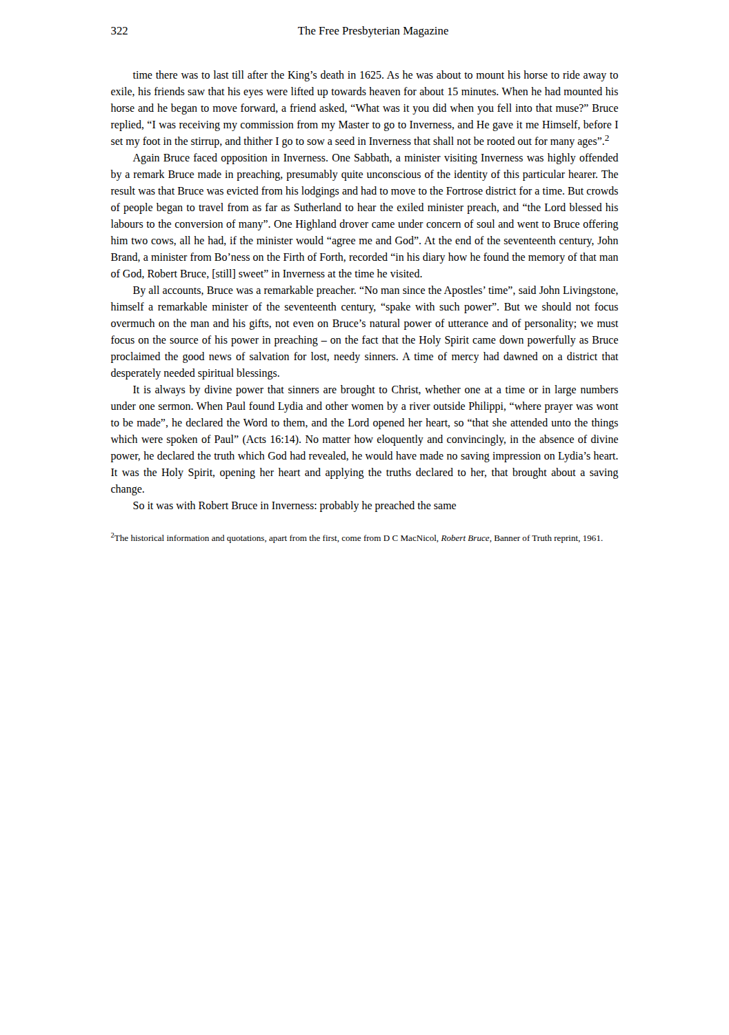322 The Free Presbyterian Magazine
time there was to last till after the King’s death in 1625. As he was about to mount his horse to ride away to exile, his friends saw that his eyes were lifted up towards heaven for about 15 minutes. When he had mounted his horse and he began to move forward, a friend asked, “What was it you did when you fell into that muse?” Bruce replied, “I was receiving my commission from my Master to go to Inverness, and He gave it me Himself, before I set my foot in the stirrup, and thither I go to sow a seed in Inverness that shall not be rooted out for many ages”.2
Again Bruce faced opposition in Inverness. One Sabbath, a minister visiting Inverness was highly offended by a remark Bruce made in preaching, presumably quite unconscious of the identity of this particular hearer. The result was that Bruce was evicted from his lodgings and had to move to the Fortrose district for a time. But crowds of people began to travel from as far as Sutherland to hear the exiled minister preach, and “the Lord blessed his labours to the conversion of many”. One Highland drover came under concern of soul and went to Bruce offering him two cows, all he had, if the minister would “agree me and God”. At the end of the seventeenth century, John Brand, a minister from Bo’ness on the Firth of Forth, recorded “in his diary how he found the memory of that man of God, Robert Bruce, [still] sweet” in Inverness at the time he visited.
By all accounts, Bruce was a remarkable preacher. “No man since the Apostles’ time”, said John Livingstone, himself a remarkable minister of the seventeenth century, “spake with such power”. But we should not focus overmuch on the man and his gifts, not even on Bruce’s natural power of utterance and of personality; we must focus on the source of his power in preaching – on the fact that the Holy Spirit came down powerfully as Bruce proclaimed the good news of salvation for lost, needy sinners. A time of mercy had dawned on a district that desperately needed spiritual blessings.
It is always by divine power that sinners are brought to Christ, whether one at a time or in large numbers under one sermon. When Paul found Lydia and other women by a river outside Philippi, “where prayer was wont to be made”, he declared the Word to them, and the Lord opened her heart, so “that she attended unto the things which were spoken of Paul” (Acts 16:14). No matter how eloquently and convincingly, in the absence of divine power, he declared the truth which God had revealed, he would have made no saving impression on Lydia’s heart. It was the Holy Spirit, opening her heart and applying the truths declared to her, that brought about a saving change.
So it was with Robert Bruce in Inverness: probably he preached the same
2The historical information and quotations, apart from the first, come from D C MacNicol, Robert Bruce, Banner of Truth reprint, 1961.